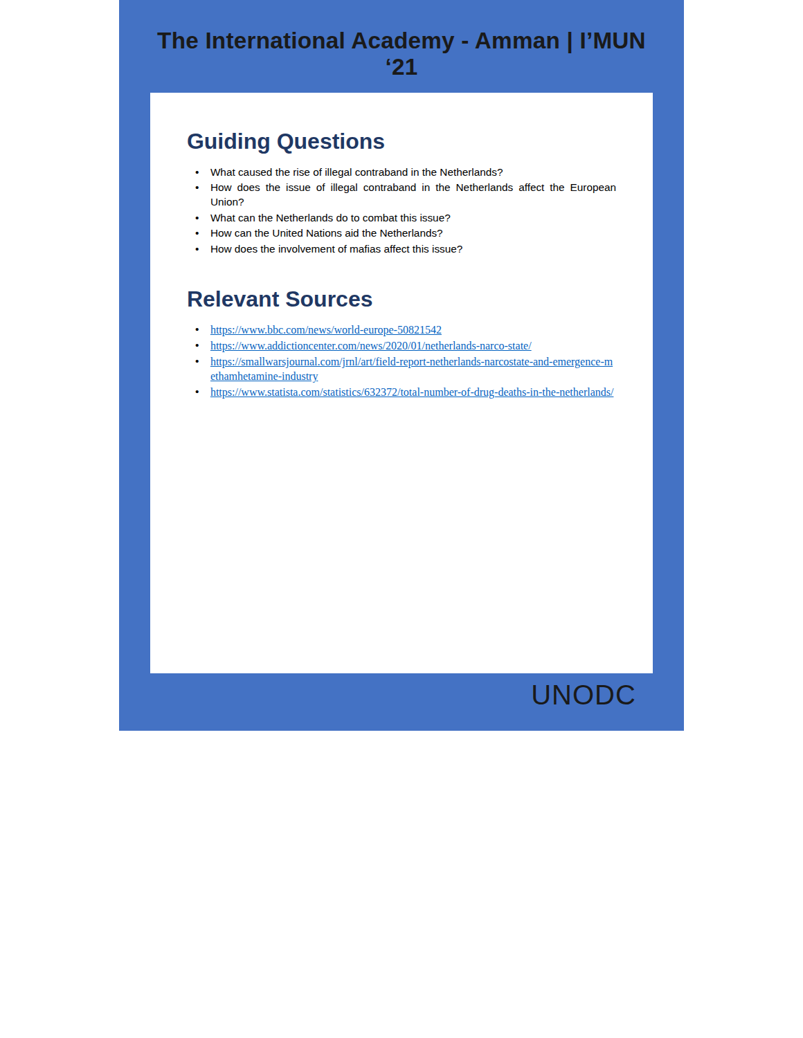The International Academy - Amman | I’MUN ‘21
Guiding Questions
What caused the rise of illegal contraband in the Netherlands?
How does the issue of illegal contraband in the Netherlands affect the European Union?
What can the Netherlands do to combat this issue?
How can the United Nations aid the Netherlands?
How does the involvement of mafias affect this issue?
Relevant Sources
https://www.bbc.com/news/world-europe-50821542
https://www.addictioncenter.com/news/2020/01/netherlands-narco-state/
https://smallwarsjournal.com/jrnl/art/field-report-netherlands-narcostate-and-emergence-methamhetamine-industry
https://www.statista.com/statistics/632372/total-number-of-drug-deaths-in-the-netherlands/
UNODC